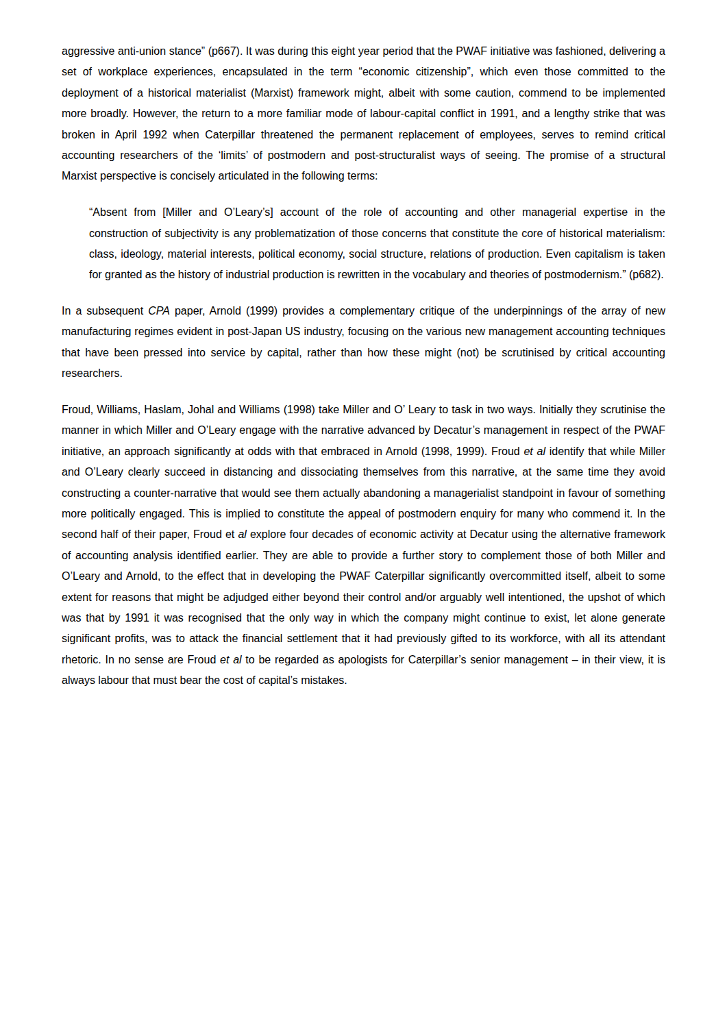aggressive anti-union stance” (p667). It was during this eight year period that the PWAF initiative was fashioned, delivering a set of workplace experiences, encapsulated in the term “economic citizenship”, which even those committed to the deployment of a historical materialist (Marxist) framework might, albeit with some caution, commend to be implemented more broadly. However, the return to a more familiar mode of labour-capital conflict in 1991, and a lengthy strike that was broken in April 1992 when Caterpillar threatened the permanent replacement of employees, serves to remind critical accounting researchers of the ‘limits’ of postmodern and post-structuralist ways of seeing. The promise of a structural Marxist perspective is concisely articulated in the following terms:
“Absent from [Miller and O’Leary’s] account of the role of accounting and other managerial expertise in the construction of subjectivity is any problematization of those concerns that constitute the core of historical materialism: class, ideology, material interests, political economy, social structure, relations of production. Even capitalism is taken for granted as the history of industrial production is rewritten in the vocabulary and theories of postmodernism.” (p682).
In a subsequent CPA paper, Arnold (1999) provides a complementary critique of the underpinnings of the array of new manufacturing regimes evident in post-Japan US industry, focusing on the various new management accounting techniques that have been pressed into service by capital, rather than how these might (not) be scrutinised by critical accounting researchers.
Froud, Williams, Haslam, Johal and Williams (1998) take Miller and O’ Leary to task in two ways. Initially they scrutinise the manner in which Miller and O’Leary engage with the narrative advanced by Decatur’s management in respect of the PWAF initiative, an approach significantly at odds with that embraced in Arnold (1998, 1999). Froud et al identify that while Miller and O’Leary clearly succeed in distancing and dissociating themselves from this narrative, at the same time they avoid constructing a counter-narrative that would see them actually abandoning a managerialist standpoint in favour of something more politically engaged. This is implied to constitute the appeal of postmodern enquiry for many who commend it. In the second half of their paper, Froud et al explore four decades of economic activity at Decatur using the alternative framework of accounting analysis identified earlier. They are able to provide a further story to complement those of both Miller and O’Leary and Arnold, to the effect that in developing the PWAF Caterpillar significantly overcommitted itself, albeit to some extent for reasons that might be adjudged either beyond their control and/or arguably well intentioned, the upshot of which was that by 1991 it was recognised that the only way in which the company might continue to exist, let alone generate significant profits, was to attack the financial settlement that it had previously gifted to its workforce, with all its attendant rhetoric. In no sense are Froud et al to be regarded as apologists for Caterpillar’s senior management – in their view, it is always labour that must bear the cost of capital’s mistakes.